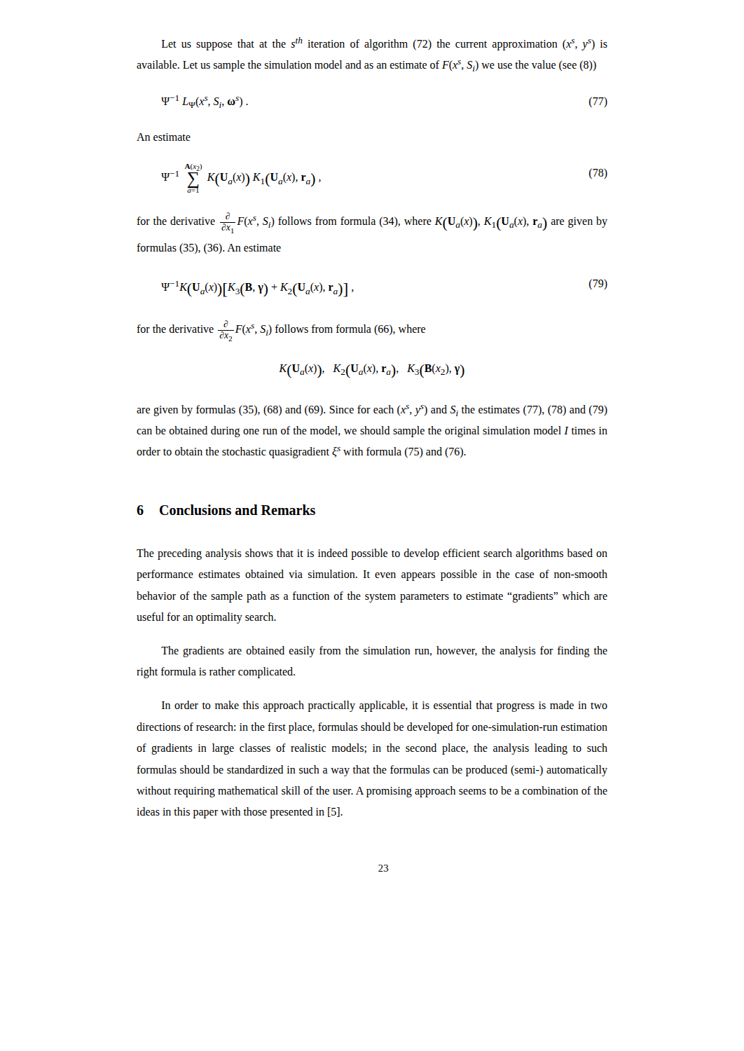Let us suppose that at the sth iteration of algorithm (72) the current approximation (xs, ys) is available. Let us sample the simulation model and as an estimate of F(xs, Si) we use the value (see (8))
Ψ−1 LΨ(xs, Si, ωs) .(77)
An estimate
Ψ−1 A(x2)∑a=1 K(Ua(x)) K1(Ua(x), ra) ,(78)
for the derivative ∂∂x1 F(xs, Si) follows from formula (34), where K(Ua(x)), K1(Ua(x), ra) are given by formulas (35), (36). An estimate
Ψ−1K(Ua(x))[K3(B, γ) + K2(Ua(x), ra)] ,(79)
for the derivative ∂∂x2 F(xs, Si) follows from formula (66), where
K(Ua(x)), K2(Ua(x), ra), K3(B(x2), γ)
are given by formulas (35), (68) and (69). Since for each (xs, ys) and Si the estimates (77), (78) and (79) can be obtained during one run of the model, we should sample the original simulation model I times in order to obtain the stochastic quasigradient ξs with formula (75) and (76).
6 Conclusions and Remarks
The preceding analysis shows that it is indeed possible to develop efficient search algorithms based on performance estimates obtained via simulation. It even appears possible in the case of non-smooth behavior of the sample path as a function of the system parameters to estimate “gradients” which are useful for an optimality search.
The gradients are obtained easily from the simulation run, however, the analysis for finding the right formula is rather complicated.
In order to make this approach practically applicable, it is essential that progress is made in two directions of research: in the first place, formulas should be developed for one-simulation-run estimation of gradients in large classes of realistic models; in the second place, the analysis leading to such formulas should be standardized in such a way that the formulas can be produced (semi-) automatically without requiring mathematical skill of the user. A promising approach seems to be a combination of the ideas in this paper with those presented in [5].
23